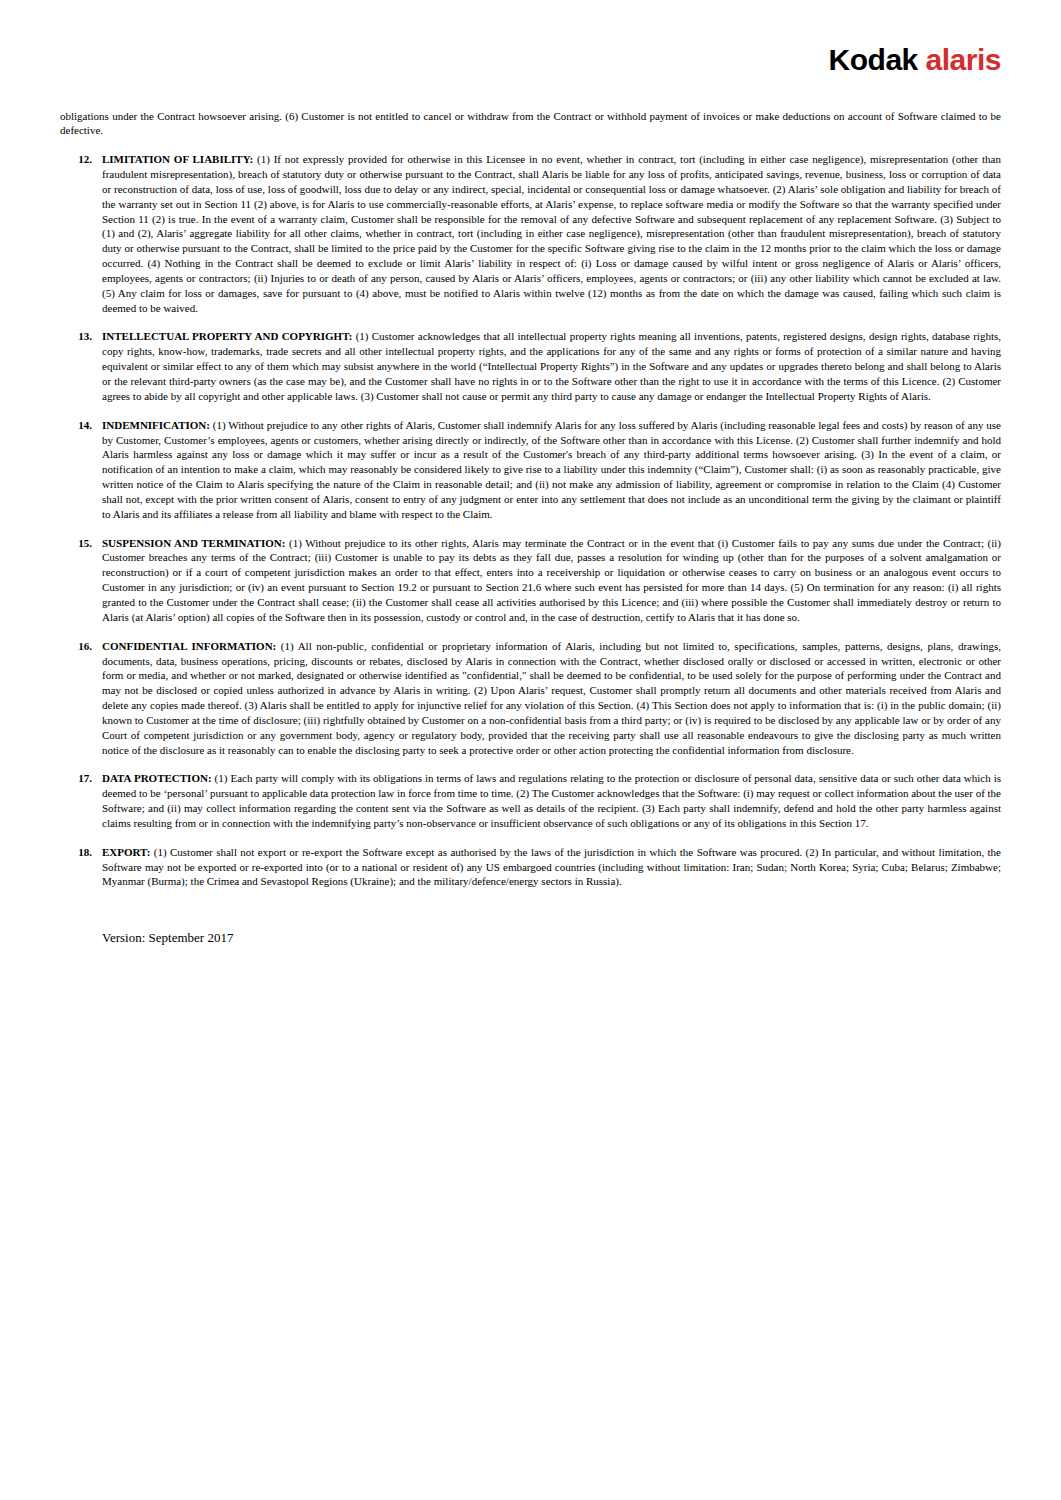Kodak alaris
obligations under the Contract howsoever arising. (6) Customer is not entitled to cancel or withdraw from the Contract or withhold payment of invoices or make deductions on account of Software claimed to be defective.
Limitation of Liability: (1) If not expressly provided for otherwise in this Licensee in no event, whether in contract, tort (including in either case negligence), misrepresentation (other than fraudulent misrepresentation), breach of statutory duty or otherwise pursuant to the Contract, shall Alaris be liable for any loss of profits, anticipated savings, revenue, business, loss or corruption of data or reconstruction of data, loss of use, loss of goodwill, loss due to delay or any indirect, special, incidental or consequential loss or damage whatsoever. (2) Alaris’ sole obligation and liability for breach of the warranty set out in Section 11 (2) above, is for Alaris to use commercially-reasonable efforts, at Alaris’ expense, to replace software media or modify the Software so that the warranty specified under Section 11 (2) is true. In the event of a warranty claim, Customer shall be responsible for the removal of any defective Software and subsequent replacement of any replacement Software. (3) Subject to (1) and (2), Alaris’ aggregate liability for all other claims, whether in contract, tort (including in either case negligence), misrepresentation (other than fraudulent misrepresentation), breach of statutory duty or otherwise pursuant to the Contract, shall be limited to the price paid by the Customer for the specific Software giving rise to the claim in the 12 months prior to the claim which the loss or damage occurred. (4) Nothing in the Contract shall be deemed to exclude or limit Alaris’ liability in respect of: (i) Loss or damage caused by wilful intent or gross negligence of Alaris or Alaris’ officers, employees, agents or contractors; (ii) Injuries to or death of any person, caused by Alaris or Alaris’ officers, employees, agents or contractors; or (iii) any other liability which cannot be excluded at law. (5) Any claim for loss or damages, save for pursuant to (4) above, must be notified to Alaris within twelve (12) months as from the date on which the damage was caused, failing which such claim is deemed to be waived.
Intellectual Property and Copyright: (1) Customer acknowledges that all intellectual property rights meaning all inventions, patents, registered designs, design rights, database rights, copy rights, know-how, trademarks, trade secrets and all other intellectual property rights, and the applications for any of the same and any rights or forms of protection of a similar nature and having equivalent or similar effect to any of them which may subsist anywhere in the world (“Intellectual Property Rights”) in the Software and any updates or upgrades thereto belong and shall belong to Alaris or the relevant third-party owners (as the case may be), and the Customer shall have no rights in or to the Software other than the right to use it in accordance with the terms of this Licence. (2) Customer agrees to abide by all copyright and other applicable laws. (3) Customer shall not cause or permit any third party to cause any damage or endanger the Intellectual Property Rights of Alaris.
Indemnification: (1) Without prejudice to any other rights of Alaris, Customer shall indemnify Alaris for any loss suffered by Alaris (including reasonable legal fees and costs) by reason of any use by Customer, Customer’s employees, agents or customers, whether arising directly or indirectly, of the Software other than in accordance with this License. (2) Customer shall further indemnify and hold Alaris harmless against any loss or damage which it may suffer or incur as a result of the Customer's breach of any third-party additional terms howsoever arising. (3) In the event of a claim, or notification of an intention to make a claim, which may reasonably be considered likely to give rise to a liability under this indemnity (“Claim”), Customer shall: (i) as soon as reasonably practicable, give written notice of the Claim to Alaris specifying the nature of the Claim in reasonable detail; and (ii) not make any admission of liability, agreement or compromise in relation to the Claim (4) Customer shall not, except with the prior written consent of Alaris, consent to entry of any judgment or enter into any settlement that does not include as an unconditional term the giving by the claimant or plaintiff to Alaris and its affiliates a release from all liability and blame with respect to the Claim.
Suspension and Termination: (1) Without prejudice to its other rights, Alaris may terminate the Contract or in the event that (i) Customer fails to pay any sums due under the Contract; (ii) Customer breaches any terms of the Contract; (iii) Customer is unable to pay its debts as they fall due, passes a resolution for winding up (other than for the purposes of a solvent amalgamation or reconstruction) or if a court of competent jurisdiction makes an order to that effect, enters into a receivership or liquidation or otherwise ceases to carry on business or an analogous event occurs to Customer in any jurisdiction; or (iv) an event pursuant to Section 19.2 or pursuant to Section 21.6 where such event has persisted for more than 14 days. (5) On termination for any reason: (i) all rights granted to the Customer under the Contract shall cease; (ii) the Customer shall cease all activities authorised by this Licence; and (iii) where possible the Customer shall immediately destroy or return to Alaris (at Alaris’ option) all copies of the Software then in its possession, custody or control and, in the case of destruction, certify to Alaris that it has done so.
Confidential Information: (1) All non-public, confidential or proprietary information of Alaris, including but not limited to, specifications, samples, patterns, designs, plans, drawings, documents, data, business operations, pricing, discounts or rebates, disclosed by Alaris in connection with the Contract, whether disclosed orally or disclosed or accessed in written, electronic or other form or media, and whether or not marked, designated or otherwise identified as "confidential," shall be deemed to be confidential, to be used solely for the purpose of performing under the Contract and may not be disclosed or copied unless authorized in advance by Alaris in writing. (2) Upon Alaris’ request, Customer shall promptly return all documents and other materials received from Alaris and delete any copies made thereof. (3) Alaris shall be entitled to apply for injunctive relief for any violation of this Section. (4) This Section does not apply to information that is: (i) in the public domain; (ii) known to Customer at the time of disclosure; (iii) rightfully obtained by Customer on a non-confidential basis from a third party; or (iv) is required to be disclosed by any applicable law or by order of any Court of competent jurisdiction or any government body, agency or regulatory body, provided that the receiving party shall use all reasonable endeavours to give the disclosing party as much written notice of the disclosure as it reasonably can to enable the disclosing party to seek a protective order or other action protecting the confidential information from disclosure.
Data Protection: (1) Each party will comply with its obligations in terms of laws and regulations relating to the protection or disclosure of personal data, sensitive data or such other data which is deemed to be ‘personal’ pursuant to applicable data protection law in force from time to time. (2) The Customer acknowledges that the Software: (i) may request or collect information about the user of the Software; and (ii) may collect information regarding the content sent via the Software as well as details of the recipient. (3) Each party shall indemnify, defend and hold the other party harmless against claims resulting from or in connection with the indemnifying party’s non-observance or insufficient observance of such obligations or any of its obligations in this Section 17.
Export: (1) Customer shall not export or re-export the Software except as authorised by the laws of the jurisdiction in which the Software was procured. (2) In particular, and without limitation, the Software may not be exported or re-exported into (or to a national or resident of) any US embargoed countries (including without limitation: Iran; Sudan; North Korea; Syria; Cuba; Belarus; Zimbabwe; Myanmar (Burma); the Crimea and Sevastopol Regions (Ukraine); and the military/defence/energy sectors in Russia).
Version: September 2017